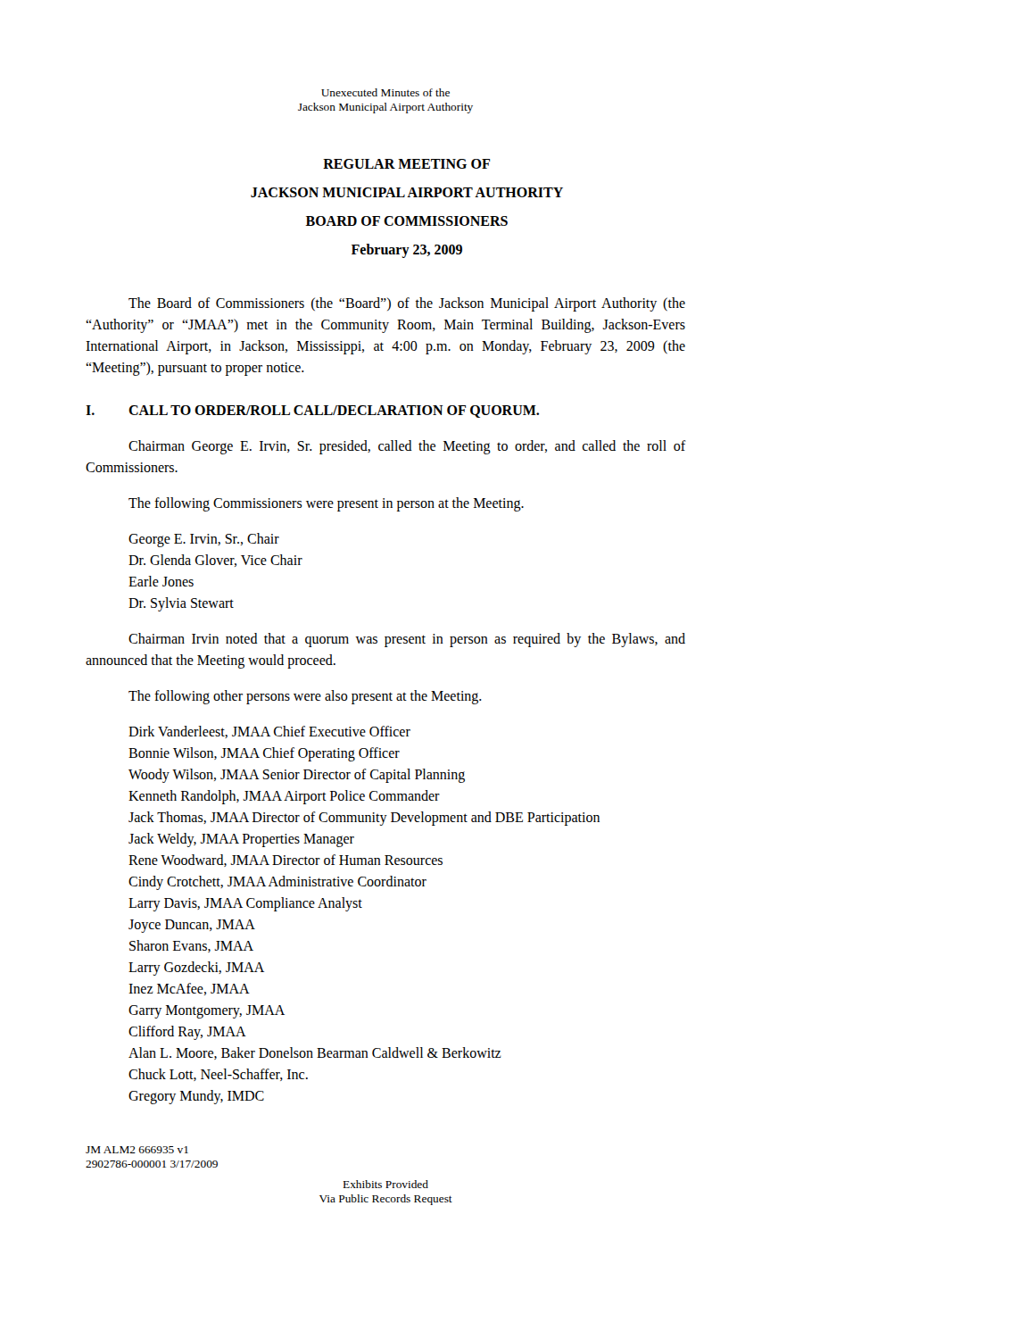Unexecuted Minutes of the
Jackson Municipal Airport Authority
REGULAR MEETING OF
JACKSON MUNICIPAL AIRPORT AUTHORITY
BOARD OF COMMISSIONERS
February 23, 2009
The Board of Commissioners (the “Board”) of the Jackson Municipal Airport Authority (the “Authority” or “JMAA”) met in the Community Room, Main Terminal Building, Jackson-Evers International Airport, in Jackson, Mississippi, at 4:00 p.m. on Monday, February 23, 2009 (the “Meeting”), pursuant to proper notice.
I. CALL TO ORDER/ROLL CALL/DECLARATION OF QUORUM.
Chairman George E. Irvin, Sr. presided, called the Meeting to order, and called the roll of Commissioners.
The following Commissioners were present in person at the Meeting.
George E. Irvin, Sr., Chair
Dr. Glenda Glover, Vice Chair
Earle Jones
Dr. Sylvia Stewart
Chairman Irvin noted that a quorum was present in person as required by the Bylaws, and announced that the Meeting would proceed.
The following other persons were also present at the Meeting.
Dirk Vanderleest, JMAA Chief Executive Officer
Bonnie Wilson, JMAA Chief Operating Officer
Woody Wilson, JMAA Senior Director of Capital Planning
Kenneth Randolph, JMAA Airport Police Commander
Jack Thomas, JMAA Director of Community Development and DBE Participation
Jack Weldy, JMAA Properties Manager
Rene Woodward, JMAA Director of Human Resources
Cindy Crotchett, JMAA Administrative Coordinator
Larry Davis, JMAA Compliance Analyst
Joyce Duncan, JMAA
Sharon Evans, JMAA
Larry Gozdecki, JMAA
Inez McAfee, JMAA
Garry Montgomery, JMAA
Clifford Ray, JMAA
Alan L. Moore, Baker Donelson Bearman Caldwell & Berkowitz
Chuck Lott, Neel-Schaffer, Inc.
Gregory Mundy, IMDC
JM ALM2 666935 v1
2902786-000001 3/17/2009
Exhibits Provided
Via Public Records Request